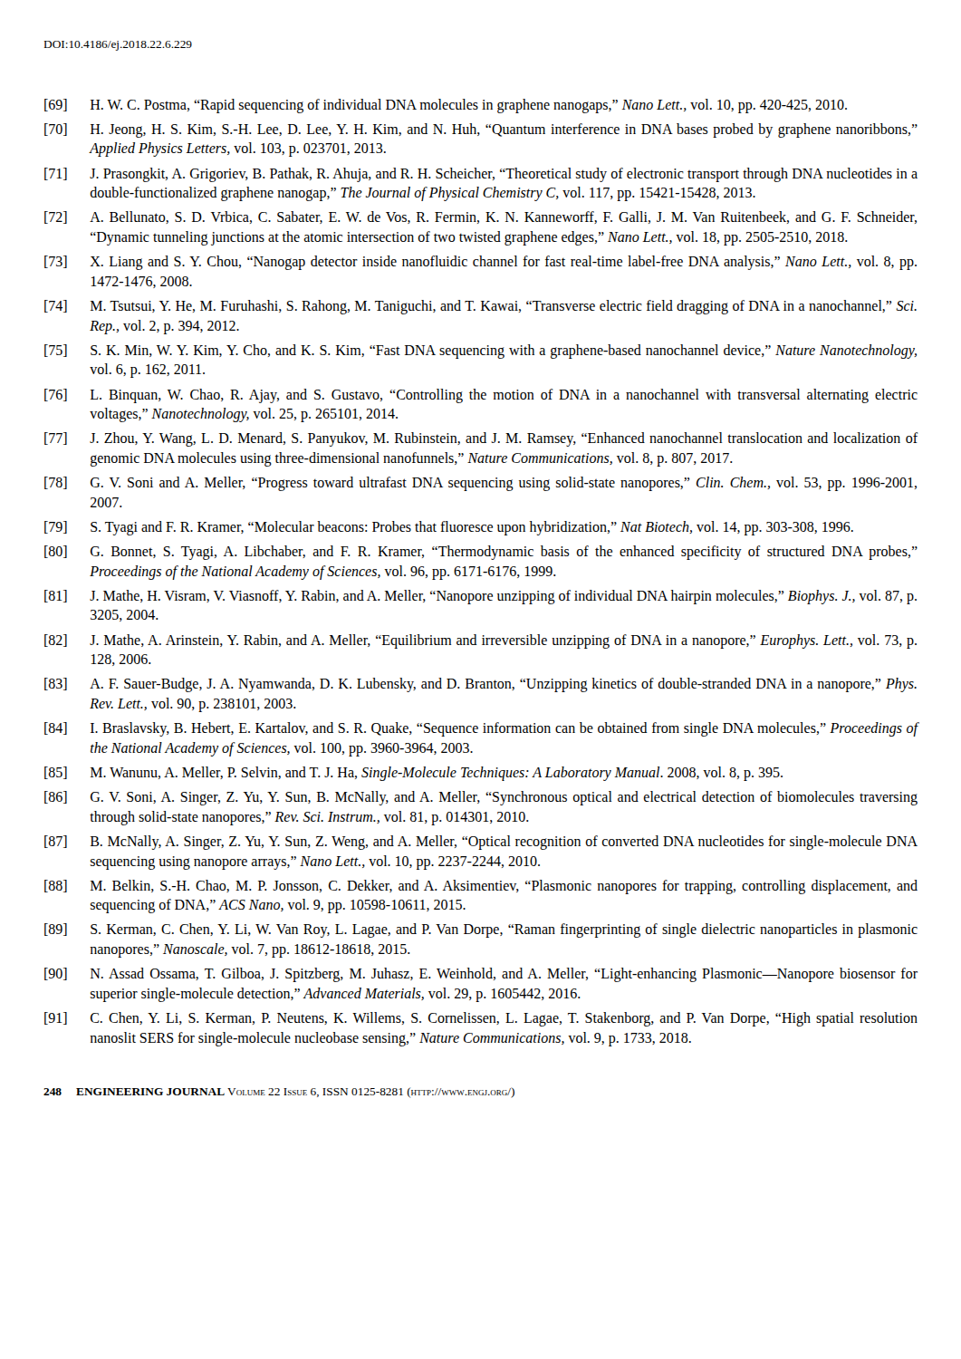DOI:10.4186/ej.2018.22.6.229
[69] H. W. C. Postma, “Rapid sequencing of individual DNA molecules in graphene nanogaps,” Nano Lett., vol. 10, pp. 420-425, 2010.
[70] H. Jeong, H. S. Kim, S.-H. Lee, D. Lee, Y. H. Kim, and N. Huh, “Quantum interference in DNA bases probed by graphene nanoribbons,” Applied Physics Letters, vol. 103, p. 023701, 2013.
[71] J. Prasongkit, A. Grigoriev, B. Pathak, R. Ahuja, and R. H. Scheicher, “Theoretical study of electronic transport through DNA nucleotides in a double-functionalized graphene nanogap,” The Journal of Physical Chemistry C, vol. 117, pp. 15421-15428, 2013.
[72] A. Bellunato, S. D. Vrbica, C. Sabater, E. W. de Vos, R. Fermin, K. N. Kanneworff, F. Galli, J. M. Van Ruitenbeek, and G. F. Schneider, “Dynamic tunneling junctions at the atomic intersection of two twisted graphene edges,” Nano Lett., vol. 18, pp. 2505-2510, 2018.
[73] X. Liang and S. Y. Chou, “Nanogap detector inside nanofluidic channel for fast real-time label-free DNA analysis,” Nano Lett., vol. 8, pp. 1472-1476, 2008.
[74] M. Tsutsui, Y. He, M. Furuhashi, S. Rahong, M. Taniguchi, and T. Kawai, “Transverse electric field dragging of DNA in a nanochannel,” Sci. Rep., vol. 2, p. 394, 2012.
[75] S. K. Min, W. Y. Kim, Y. Cho, and K. S. Kim, “Fast DNA sequencing with a graphene-based nanochannel device,” Nature Nanotechnology, vol. 6, p. 162, 2011.
[76] L. Binquan, W. Chao, R. Ajay, and S. Gustavo, “Controlling the motion of DNA in a nanochannel with transversal alternating electric voltages,” Nanotechnology, vol. 25, p. 265101, 2014.
[77] J. Zhou, Y. Wang, L. D. Menard, S. Panyukov, M. Rubinstein, and J. M. Ramsey, “Enhanced nanochannel translocation and localization of genomic DNA molecules using three-dimensional nanofunnels,” Nature Communications, vol. 8, p. 807, 2017.
[78] G. V. Soni and A. Meller, “Progress toward ultrafast DNA sequencing using solid-state nanopores,” Clin. Chem., vol. 53, pp. 1996-2001, 2007.
[79] S. Tyagi and F. R. Kramer, “Molecular beacons: Probes that fluoresce upon hybridization,” Nat Biotech, vol. 14, pp. 303-308, 1996.
[80] G. Bonnet, S. Tyagi, A. Libchaber, and F. R. Kramer, “Thermodynamic basis of the enhanced specificity of structured DNA probes,” Proceedings of the National Academy of Sciences, vol. 96, pp. 6171-6176, 1999.
[81] J. Mathe, H. Visram, V. Viasnoff, Y. Rabin, and A. Meller, “Nanopore unzipping of individual DNA hairpin molecules,” Biophys. J., vol. 87, p. 3205, 2004.
[82] J. Mathe, A. Arinstein, Y. Rabin, and A. Meller, “Equilibrium and irreversible unzipping of DNA in a nanopore,” Europhys. Lett., vol. 73, p. 128, 2006.
[83] A. F. Sauer-Budge, J. A. Nyamwanda, D. K. Lubensky, and D. Branton, “Unzipping kinetics of double-stranded DNA in a nanopore,” Phys. Rev. Lett., vol. 90, p. 238101, 2003.
[84] I. Braslavsky, B. Hebert, E. Kartalov, and S. R. Quake, “Sequence information can be obtained from single DNA molecules,” Proceedings of the National Academy of Sciences, vol. 100, pp. 3960-3964, 2003.
[85] M. Wanunu, A. Meller, P. Selvin, and T. J. Ha, Single-Molecule Techniques: A Laboratory Manual. 2008, vol. 8, p. 395.
[86] G. V. Soni, A. Singer, Z. Yu, Y. Sun, B. McNally, and A. Meller, “Synchronous optical and electrical detection of biomolecules traversing through solid-state nanopores,” Rev. Sci. Instrum., vol. 81, p. 014301, 2010.
[87] B. McNally, A. Singer, Z. Yu, Y. Sun, Z. Weng, and A. Meller, “Optical recognition of converted DNA nucleotides for single-molecule DNA sequencing using nanopore arrays,” Nano Lett., vol. 10, pp. 2237-2244, 2010.
[88] M. Belkin, S.-H. Chao, M. P. Jonsson, C. Dekker, and A. Aksimentiev, “Plasmonic nanopores for trapping, controlling displacement, and sequencing of DNA,” ACS Nano, vol. 9, pp. 10598-10611, 2015.
[89] S. Kerman, C. Chen, Y. Li, W. Van Roy, L. Lagae, and P. Van Dorpe, “Raman fingerprinting of single dielectric nanoparticles in plasmonic nanopores,” Nanoscale, vol. 7, pp. 18612-18618, 2015.
[90] N. Assad Ossama, T. Gilboa, J. Spitzberg, M. Juhasz, E. Weinhold, and A. Meller, “Light-enhancing Plasmonic—Nanopore biosensor for superior single-molecule detection,” Advanced Materials, vol. 29, p. 1605442, 2016.
[91] C. Chen, Y. Li, S. Kerman, P. Neutens, K. Willems, S. Cornelissen, L. Lagae, T. Stakenborg, and P. Van Dorpe, “High spatial resolution nanoslit SERS for single-molecule nucleobase sensing,” Nature Communications, vol. 9, p. 1733, 2018.
248 ENGINEERING JOURNAL Volume 22 Issue 6, ISSN 0125-8281 (http://www.engj.org/)